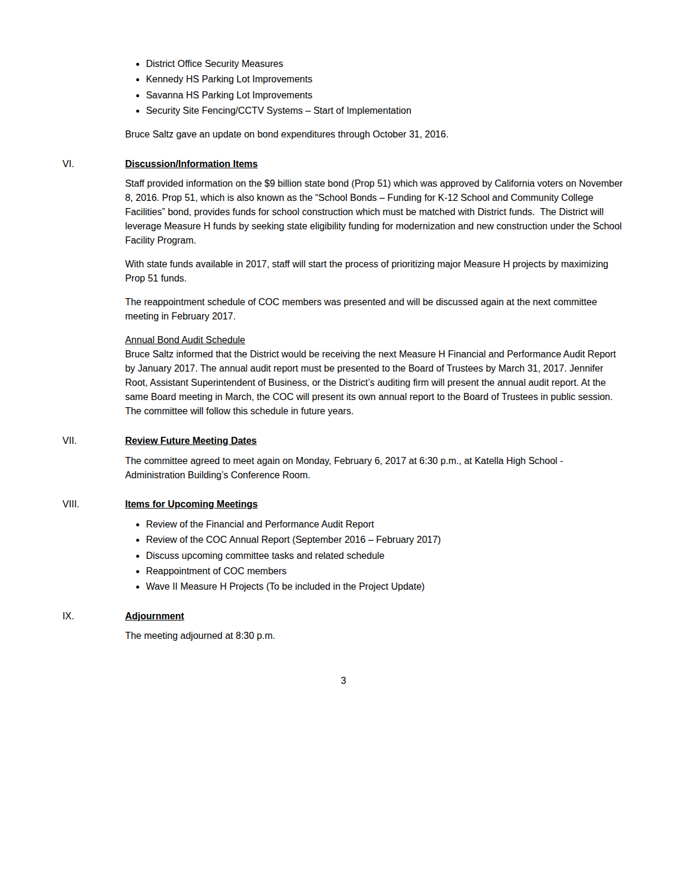District Office Security Measures
Kennedy HS Parking Lot Improvements
Savanna HS Parking Lot Improvements
Security Site Fencing/CCTV Systems – Start of Implementation
Bruce Saltz gave an update on bond expenditures through October 31, 2016.
VI.
Discussion/Information Items
Staff provided information on the $9 billion state bond (Prop 51) which was approved by California voters on November 8, 2016. Prop 51, which is also known as the “School Bonds – Funding for K-12 School and Community College Facilities” bond, provides funds for school construction which must be matched with District funds. The District will leverage Measure H funds by seeking state eligibility funding for modernization and new construction under the School Facility Program.
With state funds available in 2017, staff will start the process of prioritizing major Measure H projects by maximizing Prop 51 funds.
The reappointment schedule of COC members was presented and will be discussed again at the next committee meeting in February 2017.
Annual Bond Audit Schedule
Bruce Saltz informed that the District would be receiving the next Measure H Financial and Performance Audit Report by January 2017. The annual audit report must be presented to the Board of Trustees by March 31, 2017. Jennifer Root, Assistant Superintendent of Business, or the District’s auditing firm will present the annual audit report. At the same Board meeting in March, the COC will present its own annual report to the Board of Trustees in public session. The committee will follow this schedule in future years.
VII.
Review Future Meeting Dates
The committee agreed to meet again on Monday, February 6, 2017 at 6:30 p.m., at Katella High School - Administration Building’s Conference Room.
VIII.
Items for Upcoming Meetings
Review of the Financial and Performance Audit Report
Review of the COC Annual Report (September 2016 – February 2017)
Discuss upcoming committee tasks and related schedule
Reappointment of COC members
Wave II Measure H Projects (To be included in the Project Update)
IX.
Adjournment
The meeting adjourned at 8:30 p.m.
3